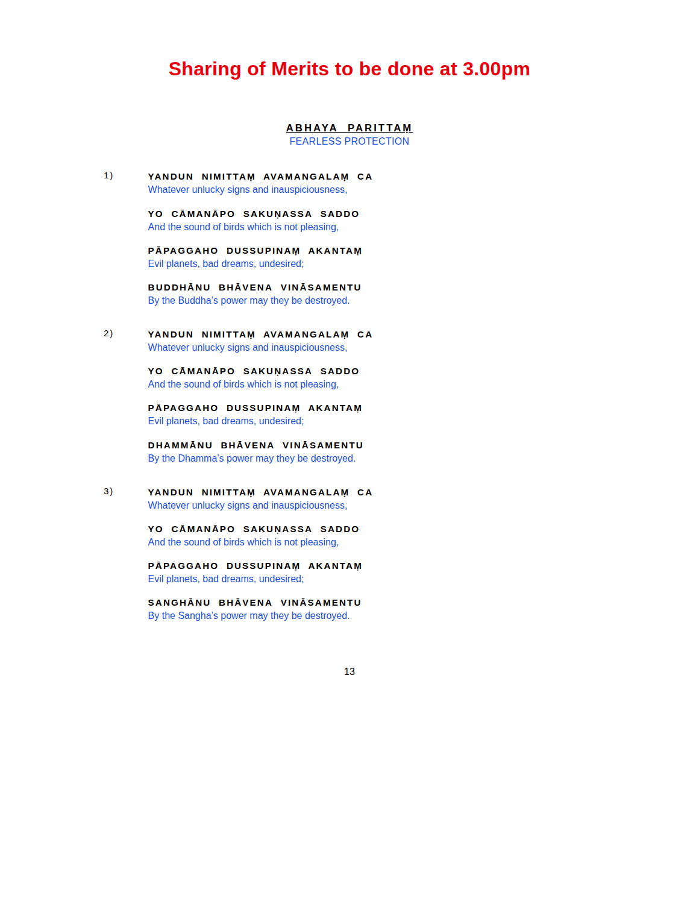Sharing of Merits to be done at 3.00pm
ABHAYA PARITTAṂ
FEARLESS PROTECTION
YANDUN NIMITTAṂ AVAMANGALAṂ CA
Whatever unlucky signs and inauspiciousness,
YO CĀMANĀPO SAKUṆASSA SADDO
And the sound of birds which is not pleasing,
PĀPAGGAHO DUSSUPINAṂ AKANTAṂ
Evil planets, bad dreams, undesired;
BUDDHĀNU BHĀVENA VINĀSAMENTU
By the Buddha’s power may they be destroyed.
YANDUN NIMITTAṂ AVAMANGALAṂ CA
Whatever unlucky signs and inauspiciousness,
YO CĀMANĀPO SAKUṆASSA SADDO
And the sound of birds which is not pleasing,
PĀPAGGAHO DUSSUPINAṂ AKANTAṂ
Evil planets, bad dreams, undesired;
DHAMMĀNU BHĀVENA VINĀSAMENTU
By the Dhamma’s power may they be destroyed.
YANDUN NIMITTAṂ AVAMANGALAṂ CA
Whatever unlucky signs and inauspiciousness,
YO CĀMANĀPO SAKUṆASSA SADDO
And the sound of birds which is not pleasing,
PĀPAGGAHO DUSSUPINAṂ AKANTAṂ
Evil planets, bad dreams, undesired;
SANGHĀNU BHĀVENA VINĀSAMENTU
By the Sangha’s power may they be destroyed.
13